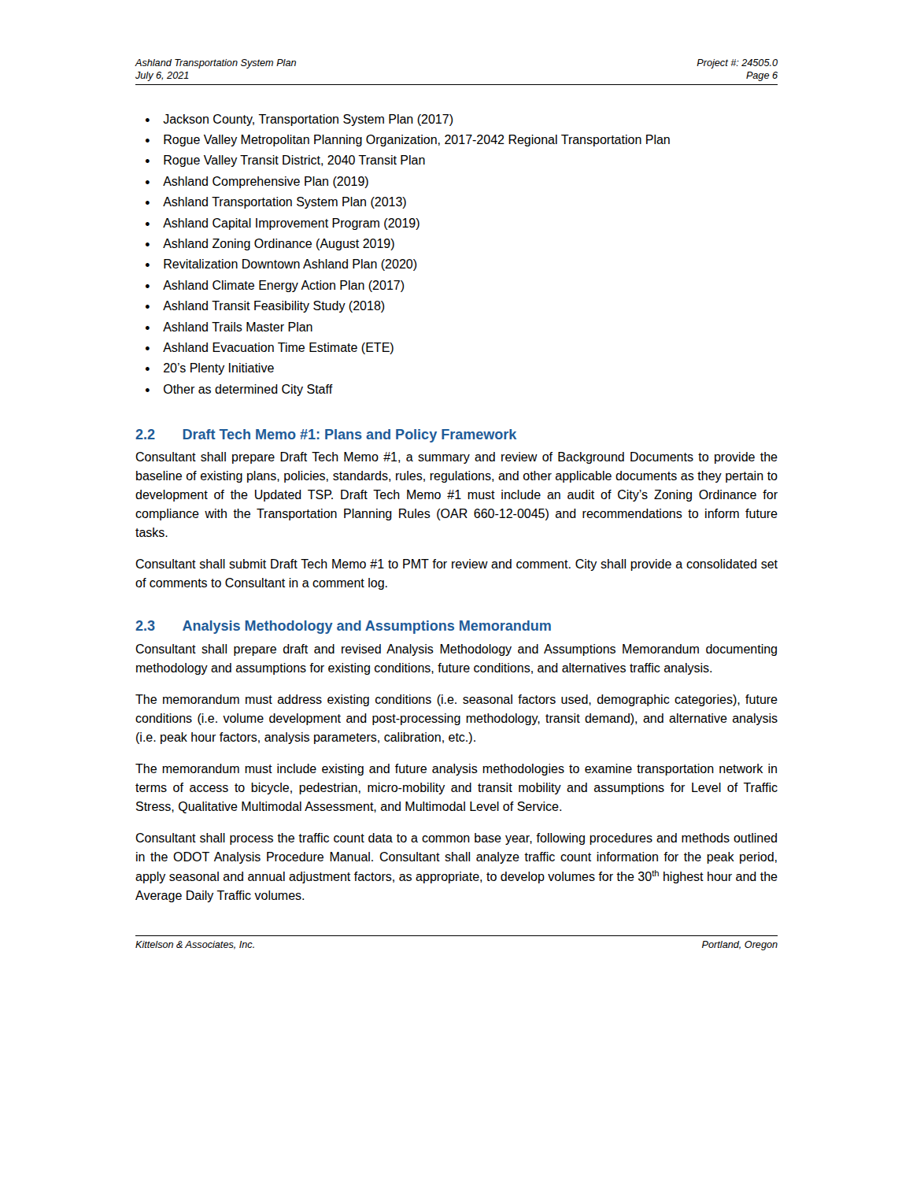Ashland Transportation System Plan
July 6, 2021
Project #: 24505.0
Page 6
Jackson County, Transportation System Plan (2017)
Rogue Valley Metropolitan Planning Organization, 2017-2042 Regional Transportation Plan
Rogue Valley Transit District, 2040 Transit Plan
Ashland Comprehensive Plan (2019)
Ashland Transportation System Plan (2013)
Ashland Capital Improvement Program (2019)
Ashland Zoning Ordinance (August 2019)
Revitalization Downtown Ashland Plan (2020)
Ashland Climate Energy Action Plan (2017)
Ashland Transit Feasibility Study (2018)
Ashland Trails Master Plan
Ashland Evacuation Time Estimate (ETE)
20’s Plenty Initiative
Other as determined City Staff
2.2 Draft Tech Memo #1: Plans and Policy Framework
Consultant shall prepare Draft Tech Memo #1, a summary and review of Background Documents to provide the baseline of existing plans, policies, standards, rules, regulations, and other applicable documents as they pertain to development of the Updated TSP. Draft Tech Memo #1 must include an audit of City’s Zoning Ordinance for compliance with the Transportation Planning Rules (OAR 660-12-0045) and recommendations to inform future tasks.
Consultant shall submit Draft Tech Memo #1 to PMT for review and comment. City shall provide a consolidated set of comments to Consultant in a comment log.
2.3 Analysis Methodology and Assumptions Memorandum
Consultant shall prepare draft and revised Analysis Methodology and Assumptions Memorandum documenting methodology and assumptions for existing conditions, future conditions, and alternatives traffic analysis.
The memorandum must address existing conditions (i.e. seasonal factors used, demographic categories), future conditions (i.e. volume development and post-processing methodology, transit demand), and alternative analysis (i.e. peak hour factors, analysis parameters, calibration, etc.).
The memorandum must include existing and future analysis methodologies to examine transportation network in terms of access to bicycle, pedestrian, micro-mobility and transit mobility and assumptions for Level of Traffic Stress, Qualitative Multimodal Assessment, and Multimodal Level of Service.
Consultant shall process the traffic count data to a common base year, following procedures and methods outlined in the ODOT Analysis Procedure Manual. Consultant shall analyze traffic count information for the peak period, apply seasonal and annual adjustment factors, as appropriate, to develop volumes for the 30th highest hour and the Average Daily Traffic volumes.
Kittelson & Associates, Inc.
Portland, Oregon